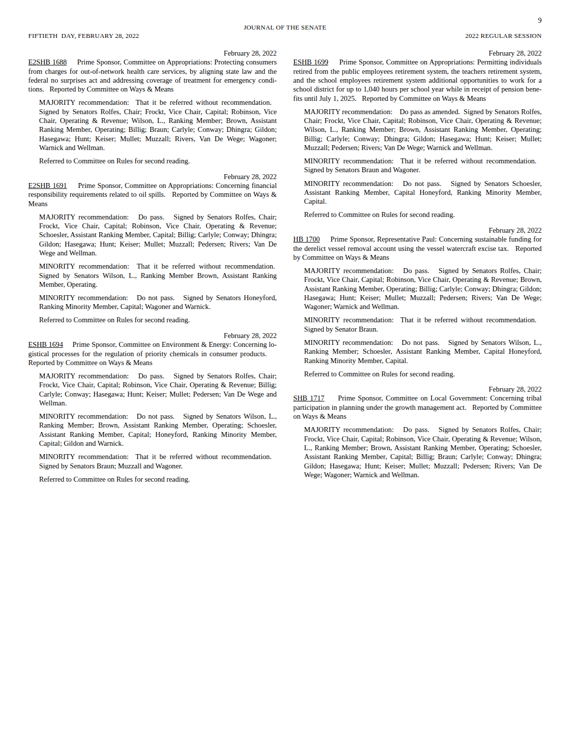9
JOURNAL OF THE SENATE
FIFTIETH DAY, FEBRUARY 28, 2022 2022 REGULAR SESSION
February 28, 2022
E2SHB 1688 Prime Sponsor, Committee on Appropriations: Protecting consumers from charges for out-of-network health care services, by aligning state law and the federal no surprises act and addressing coverage of treatment for emergency conditions. Reported by Committee on Ways & Means
MAJORITY recommendation: That it be referred without recommendation. Signed by Senators Rolfes, Chair; Frockt, Vice Chair, Capital; Robinson, Vice Chair, Operating & Revenue; Wilson, L., Ranking Member; Brown, Assistant Ranking Member, Operating; Billig; Braun; Carlyle; Conway; Dhingra; Gildon; Hasegawa; Hunt; Keiser; Mullet; Muzzall; Rivers, Van De Wege; Wagoner; Warnick and Wellman.
Referred to Committee on Rules for second reading.
February 28, 2022
E2SHB 1691 Prime Sponsor, Committee on Appropriations: Concerning financial responsibility requirements related to oil spills. Reported by Committee on Ways & Means
MAJORITY recommendation: Do pass. Signed by Senators Rolfes, Chair; Frockt, Vice Chair, Capital; Robinson, Vice Chair, Operating & Revenue; Schoesler, Assistant Ranking Member, Capital; Billig; Carlyle; Conway; Dhingra; Gildon; Hasegawa; Hunt; Keiser; Mullet; Muzzall; Pedersen; Rivers; Van De Wege and Wellman.
MINORITY recommendation: That it be referred without recommendation. Signed by Senators Wilson, L., Ranking Member Brown, Assistant Ranking Member, Operating.
MINORITY recommendation: Do not pass. Signed by Senators Honeyford, Ranking Minority Member, Capital; Wagoner and Warnick.
Referred to Committee on Rules for second reading.
February 28, 2022
ESHB 1694 Prime Sponsor, Committee on Environment & Energy: Concerning logistical processes for the regulation of priority chemicals in consumer products. Reported by Committee on Ways & Means
MAJORITY recommendation: Do pass. Signed by Senators Rolfes, Chair; Frockt, Vice Chair, Capital; Robinson, Vice Chair, Operating & Revenue; Billig; Carlyle; Conway; Hasegawa; Hunt; Keiser; Mullet; Pedersen; Van De Wege and Wellman.
MINORITY recommendation: Do not pass. Signed by Senators Wilson, L., Ranking Member; Brown, Assistant Ranking Member, Operating; Schoesler, Assistant Ranking Member, Capital; Honeyford, Ranking Minority Member, Capital; Gildon and Warnick.
MINORITY recommendation: That it be referred without recommendation. Signed by Senators Braun; Muzzall and Wagoner.
Referred to Committee on Rules for second reading.
February 28, 2022
ESHB 1699 Prime Sponsor, Committee on Appropriations: Permitting individuals retired from the public employees retirement system, the teachers retirement system, and the school employees retirement system additional opportunities to work for a school district for up to 1,040 hours per school year while in receipt of pension benefits until July 1, 2025. Reported by Committee on Ways & Means
MAJORITY recommendation: Do pass as amended. Signed by Senators Rolfes, Chair; Frockt, Vice Chair, Capital; Robinson, Vice Chair, Operating & Revenue; Wilson, L., Ranking Member; Brown, Assistant Ranking Member, Operating; Billig; Carlyle; Conway; Dhingra; Gildon; Hasegawa; Hunt; Keiser; Mullet; Muzzall; Pedersen; Rivers; Van De Wege; Warnick and Wellman.
MINORITY recommendation: That it be referred without recommendation. Signed by Senators Braun and Wagoner.
MINORITY recommendation: Do not pass. Signed by Senators Schoesler, Assistant Ranking Member, Capital Honeyford, Ranking Minority Member, Capital.
Referred to Committee on Rules for second reading.
February 28, 2022
HB 1700 Prime Sponsor, Representative Paul: Concerning sustainable funding for the derelict vessel removal account using the vessel watercraft excise tax. Reported by Committee on Ways & Means
MAJORITY recommendation: Do pass. Signed by Senators Rolfes, Chair; Frockt, Vice Chair, Capital; Robinson, Vice Chair, Operating & Revenue; Brown, Assistant Ranking Member, Operating; Billig; Carlyle; Conway; Dhingra; Gildon; Hasegawa; Hunt; Keiser; Mullet; Muzzall; Pedersen; Rivers; Van De Wege; Wagoner; Warnick and Wellman.
MINORITY recommendation: That it be referred without recommendation. Signed by Senator Braun.
MINORITY recommendation: Do not pass. Signed by Senators Wilson, L., Ranking Member; Schoesler, Assistant Ranking Member, Capital Honeyford, Ranking Minority Member, Capital.
Referred to Committee on Rules for second reading.
February 28, 2022
SHB 1717 Prime Sponsor, Committee on Local Government: Concerning tribal participation in planning under the growth management act. Reported by Committee on Ways & Means
MAJORITY recommendation: Do pass. Signed by Senators Rolfes, Chair; Frockt, Vice Chair, Capital; Robinson, Vice Chair, Operating & Revenue; Wilson, L., Ranking Member; Brown, Assistant Ranking Member, Operating; Schoesler, Assistant Ranking Member, Capital; Billig; Braun; Carlyle; Conway; Dhingra; Gildon; Hasegawa; Hunt; Keiser; Mullet; Muzzall; Pedersen; Rivers; Van De Wege; Wagoner; Warnick and Wellman.